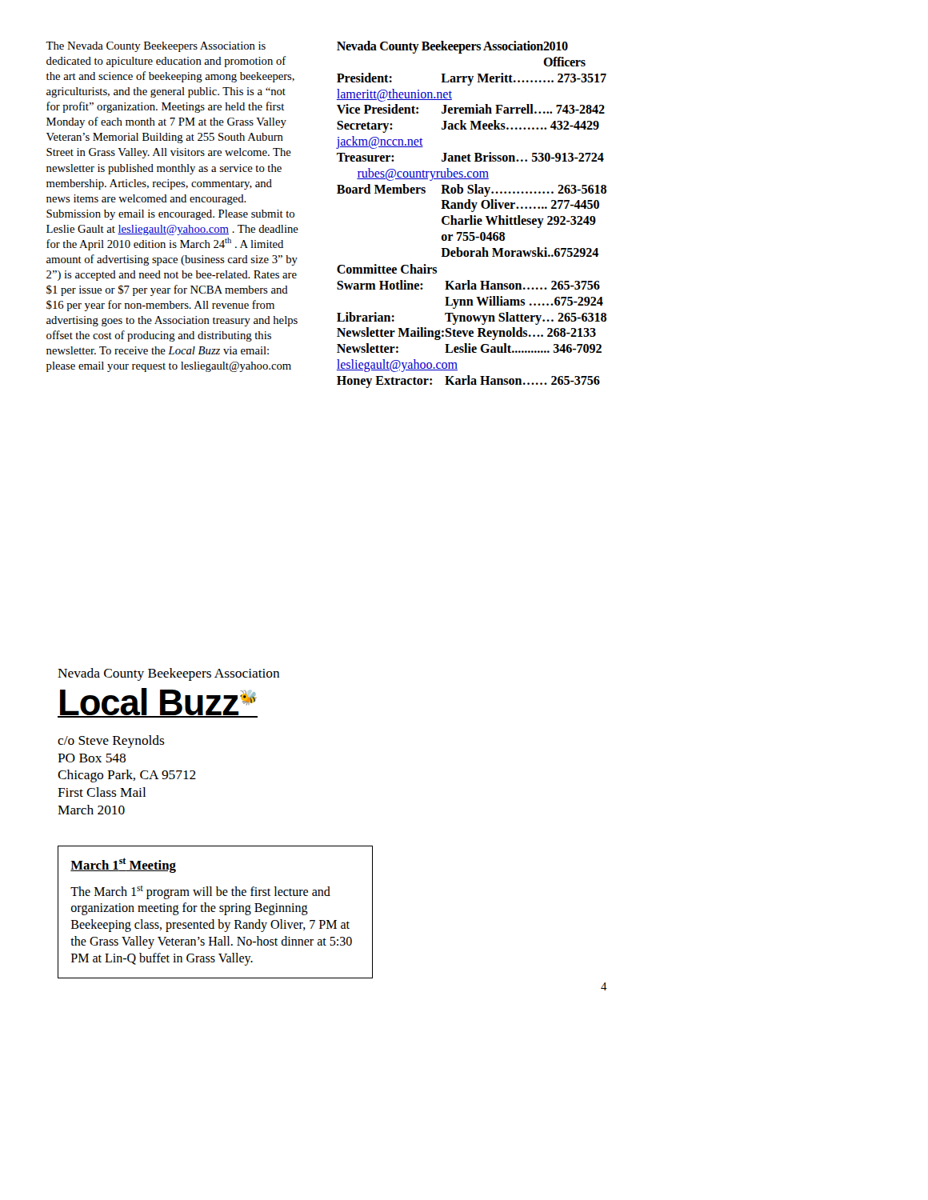The Nevada County Beekeepers Association is dedicated to apiculture education and promotion of the art and science of beekeeping among beekeepers, agriculturists, and the general public. This is a “not for profit” organization. Meetings are held the first Monday of each month at 7 PM at the Grass Valley Veteran’s Memorial Building at 255 South Auburn Street in Grass Valley. All visitors are welcome. The newsletter is published monthly as a service to the membership. Articles, recipes, commentary, and news items are welcomed and encouraged. Submission by email is encouraged. Please submit to Leslie Gault at lesliegault@yahoo.com . The deadline for the April 2010 edition is March 24th . A limited amount of advertising space (business card size 3” by 2”) is accepted and need not be bee-related. Rates are $1 per issue or $7 per year for NCBA members and $16 per year for non-members. All revenue from advertising goes to the Association treasury and helps offset the cost of producing and distributing this newsletter. To receive the Local Buzz via email: please email your request to lesliegault@yahoo.com
Nevada County Beekeepers Association 2010 Officers
| President: | Larry Meritt………. 273-3517 |
| lameritt@theunion.net |
| Vice President: | Jeremiah Farrell….. 743-2842 |
| Secretary: | Jack Meeks………. 432-4429 |
| jackm@nccn.net |
| Treasurer: | Janet Brisson… 530-913-2724 |
| rubes@countryrubes.com |
| Board Members | Rob Slay…………… 263-5618 |
| | Randy Oliver…….. 277-4450 |
| | Charlie Whittlesey 292-3249 |
| | or 755-0468 |
| | Deborah Morawski..6752924 |
Committee Chairs
| Swarm Hotline: | Karla Hanson…… 265-3756 |
| | Lynn Williams ……675-2924 |
| Librarian: | Tynowyn Slattery… 265-6318 |
| Newsletter Mailing: | Steve Reynolds…. 268-2133 |
| Newsletter: | Leslie Gault............ 346-7092 |
| lesliegault@yahoo.com |
| Honey Extractor: | Karla Hanson…… 265-3756 |
Nevada County Beekeepers Association
Local Buzz🐝
c/o Steve Reynolds
PO Box 548
Chicago Park, CA 95712
First Class Mail
March 2010
March 1st Meeting
The March 1st program will be the first lecture and organization meeting for the spring Beginning Beekeeping class, presented by Randy Oliver, 7 PM at the Grass Valley Veteran’s Hall. No-host dinner at 5:30 PM at Lin-Q buffet in Grass Valley.
4